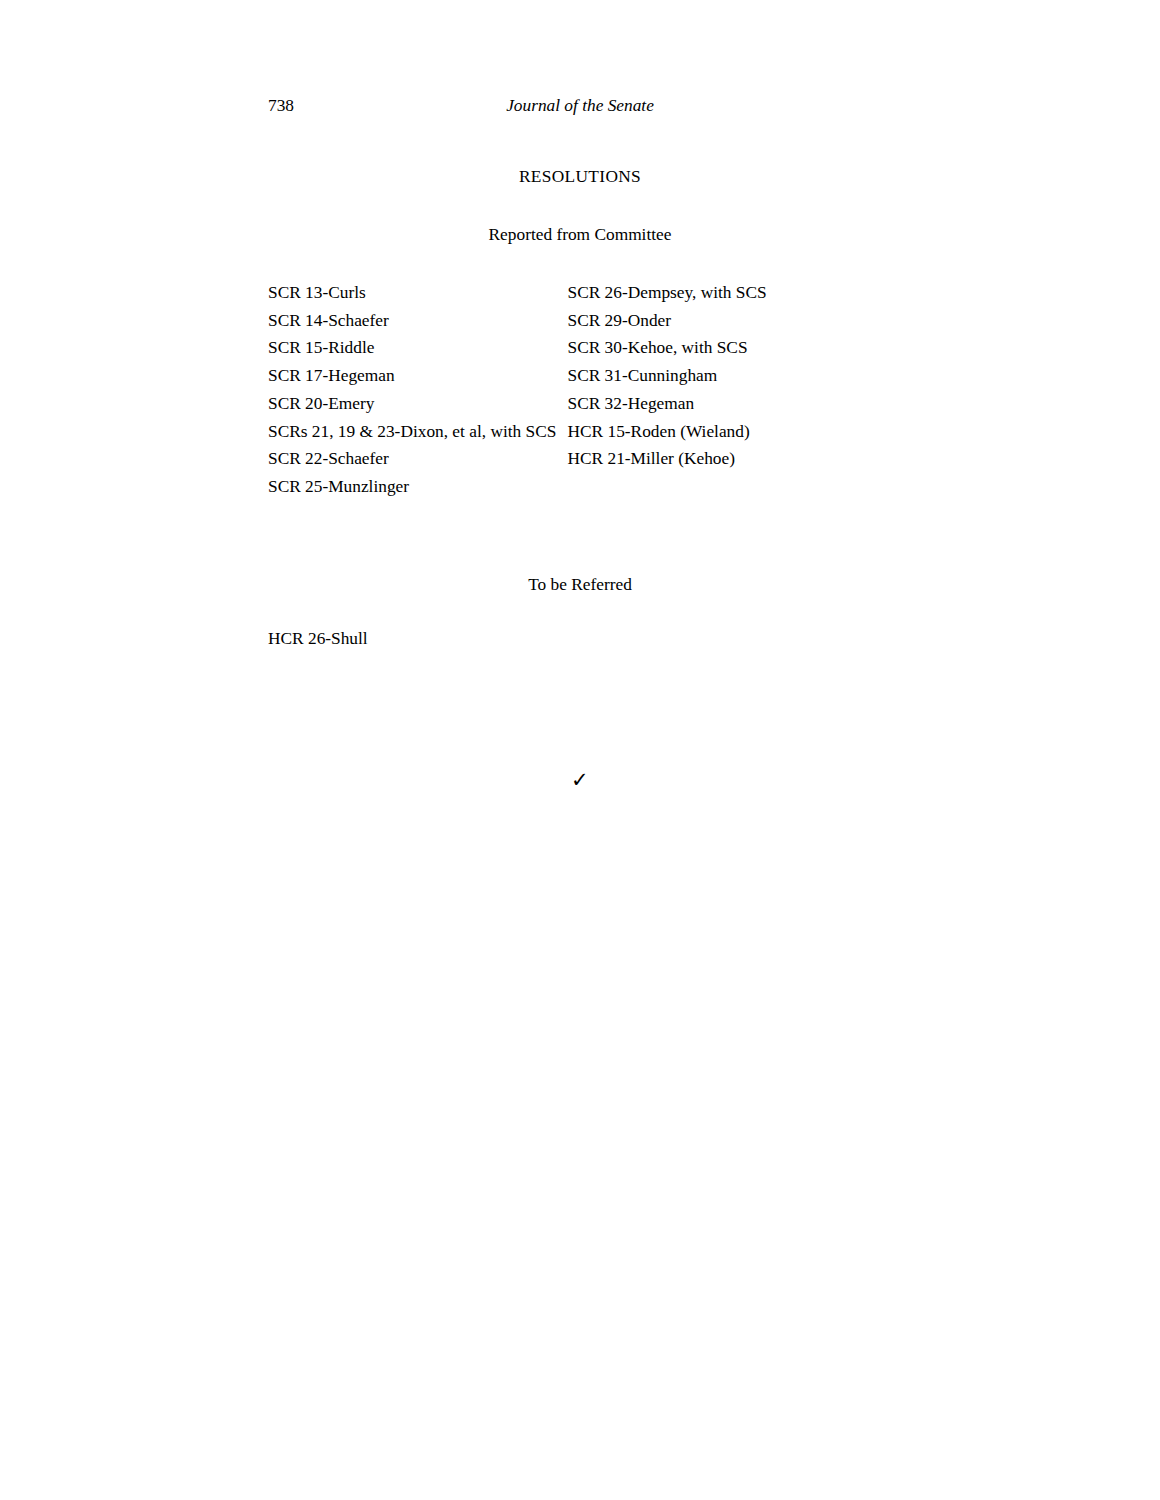738
Journal of the Senate
RESOLUTIONS
Reported from Committee
| SCR 13-Curls | SCR 26-Dempsey, with SCS |
| SCR 14-Schaefer | SCR 29-Onder |
| SCR 15-Riddle | SCR 30-Kehoe, with SCS |
| SCR 17-Hegeman | SCR 31-Cunningham |
| SCR 20-Emery | SCR 32-Hegeman |
| SCRs 21, 19 & 23-Dixon, et al, with SCS | HCR 15-Roden (Wieland) |
| SCR 22-Schaefer | HCR 21-Miller (Kehoe) |
| SCR 25-Munzlinger | |
To be Referred
HCR 26-Shull
✓